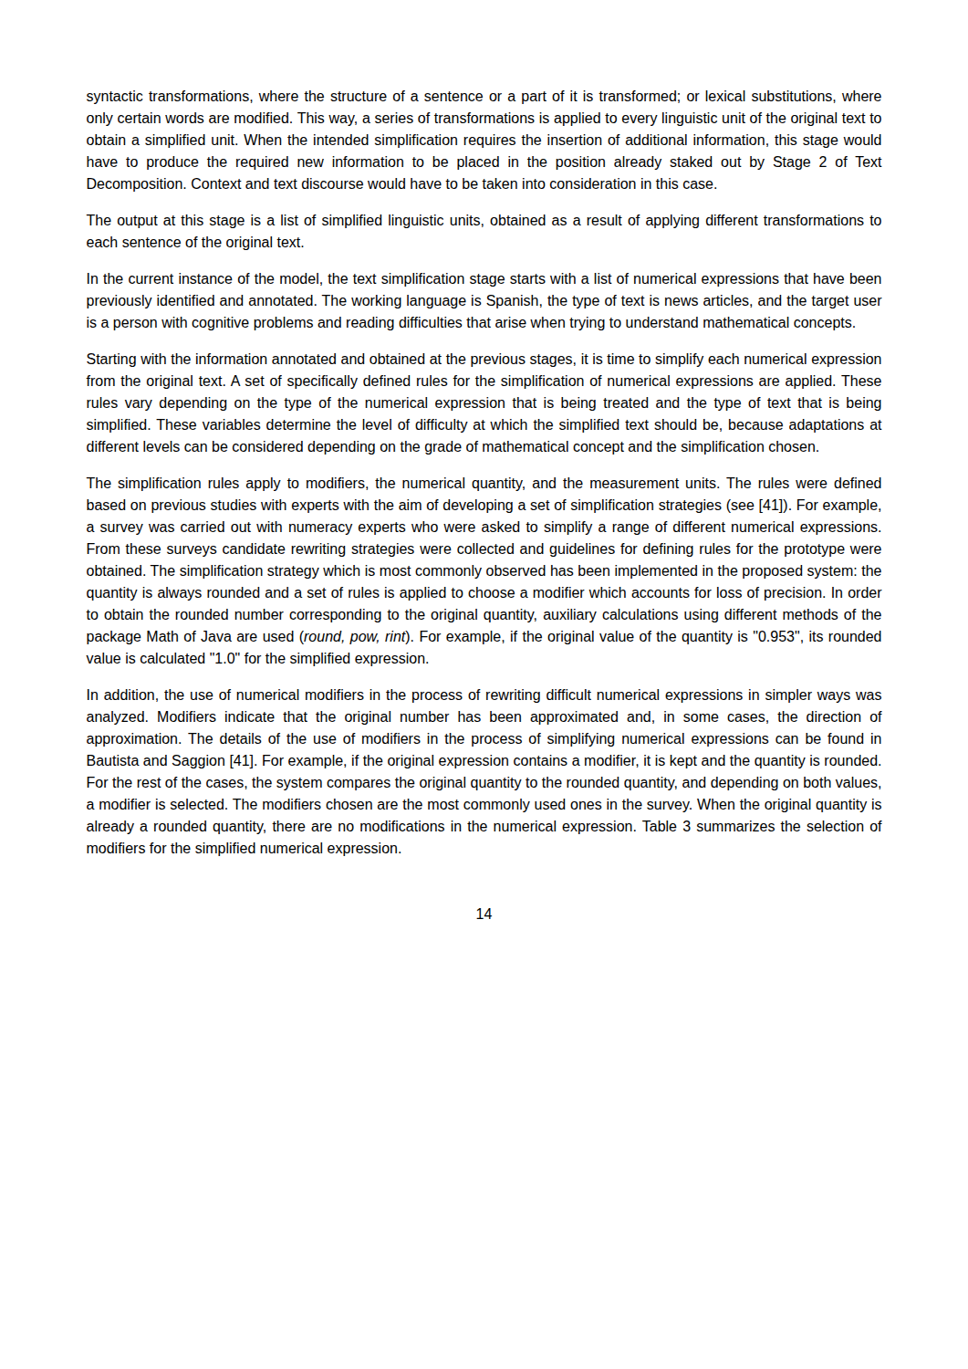syntactic transformations, where the structure of a sentence or a part of it is transformed; or lexical substitutions, where only certain words are modified. This way, a series of transformations is applied to every linguistic unit of the original text to obtain a simplified unit. When the intended simplification requires the insertion of additional information, this stage would have to produce the required new information to be placed in the position already staked out by Stage 2 of Text Decomposition. Context and text discourse would have to be taken into consideration in this case.
The output at this stage is a list of simplified linguistic units, obtained as a result of applying different transformations to each sentence of the original text.
In the current instance of the model, the text simplification stage starts with a list of numerical expressions that have been previously identified and annotated. The working language is Spanish, the type of text is news articles, and the target user is a person with cognitive problems and reading difficulties that arise when trying to understand mathematical concepts.
Starting with the information annotated and obtained at the previous stages, it is time to simplify each numerical expression from the original text. A set of specifically defined rules for the simplification of numerical expressions are applied. These rules vary depending on the type of the numerical expression that is being treated and the type of text that is being simplified. These variables determine the level of difficulty at which the simplified text should be, because adaptations at different levels can be considered depending on the grade of mathematical concept and the simplification chosen.
The simplification rules apply to modifiers, the numerical quantity, and the measurement units. The rules were defined based on previous studies with experts with the aim of developing a set of simplification strategies (see [41]). For example, a survey was carried out with numeracy experts who were asked to simplify a range of different numerical expressions. From these surveys candidate rewriting strategies were collected and guidelines for defining rules for the prototype were obtained. The simplification strategy which is most commonly observed has been implemented in the proposed system: the quantity is always rounded and a set of rules is applied to choose a modifier which accounts for loss of precision. In order to obtain the rounded number corresponding to the original quantity, auxiliary calculations using different methods of the package Math of Java are used (round, pow, rint). For example, if the original value of the quantity is "0.953", its rounded value is calculated "1.0" for the simplified expression.
In addition, the use of numerical modifiers in the process of rewriting difficult numerical expressions in simpler ways was analyzed. Modifiers indicate that the original number has been approximated and, in some cases, the direction of approximation. The details of the use of modifiers in the process of simplifying numerical expressions can be found in Bautista and Saggion [41]. For example, if the original expression contains a modifier, it is kept and the quantity is rounded. For the rest of the cases, the system compares the original quantity to the rounded quantity, and depending on both values, a modifier is selected. The modifiers chosen are the most commonly used ones in the survey. When the original quantity is already a rounded quantity, there are no modifications in the numerical expression. Table 3 summarizes the selection of modifiers for the simplified numerical expression.
14